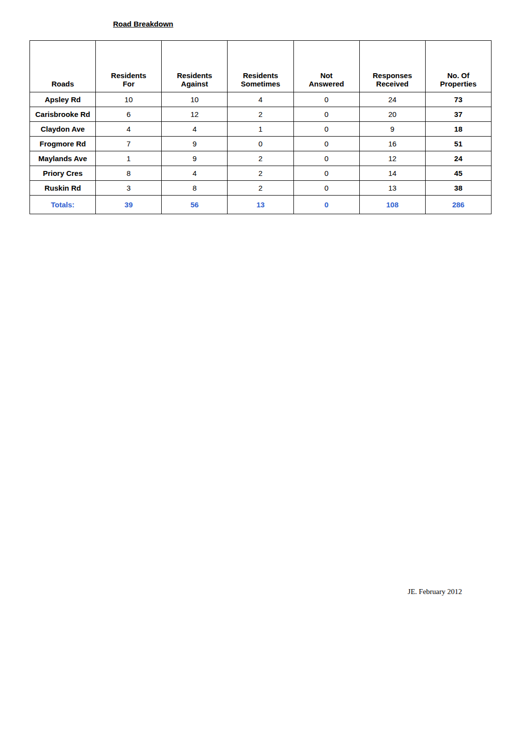Road Breakdown
| Roads | Residents For | Residents Against | Residents Sometimes | Not Answered | Responses Received | No. Of Properties |
| --- | --- | --- | --- | --- | --- | --- |
| Apsley Rd | 10 | 10 | 4 | 0 | 24 | 73 |
| Carisbrooke Rd | 6 | 12 | 2 | 0 | 20 | 37 |
| Claydon Ave | 4 | 4 | 1 | 0 | 9 | 18 |
| Frogmore Rd | 7 | 9 | 0 | 0 | 16 | 51 |
| Maylands Ave | 1 | 9 | 2 | 0 | 12 | 24 |
| Priory Cres | 8 | 4 | 2 | 0 | 14 | 45 |
| Ruskin Rd | 3 | 8 | 2 | 0 | 13 | 38 |
| Totals: | 39 | 56 | 13 | 0 | 108 | 286 |
JE. February 2012